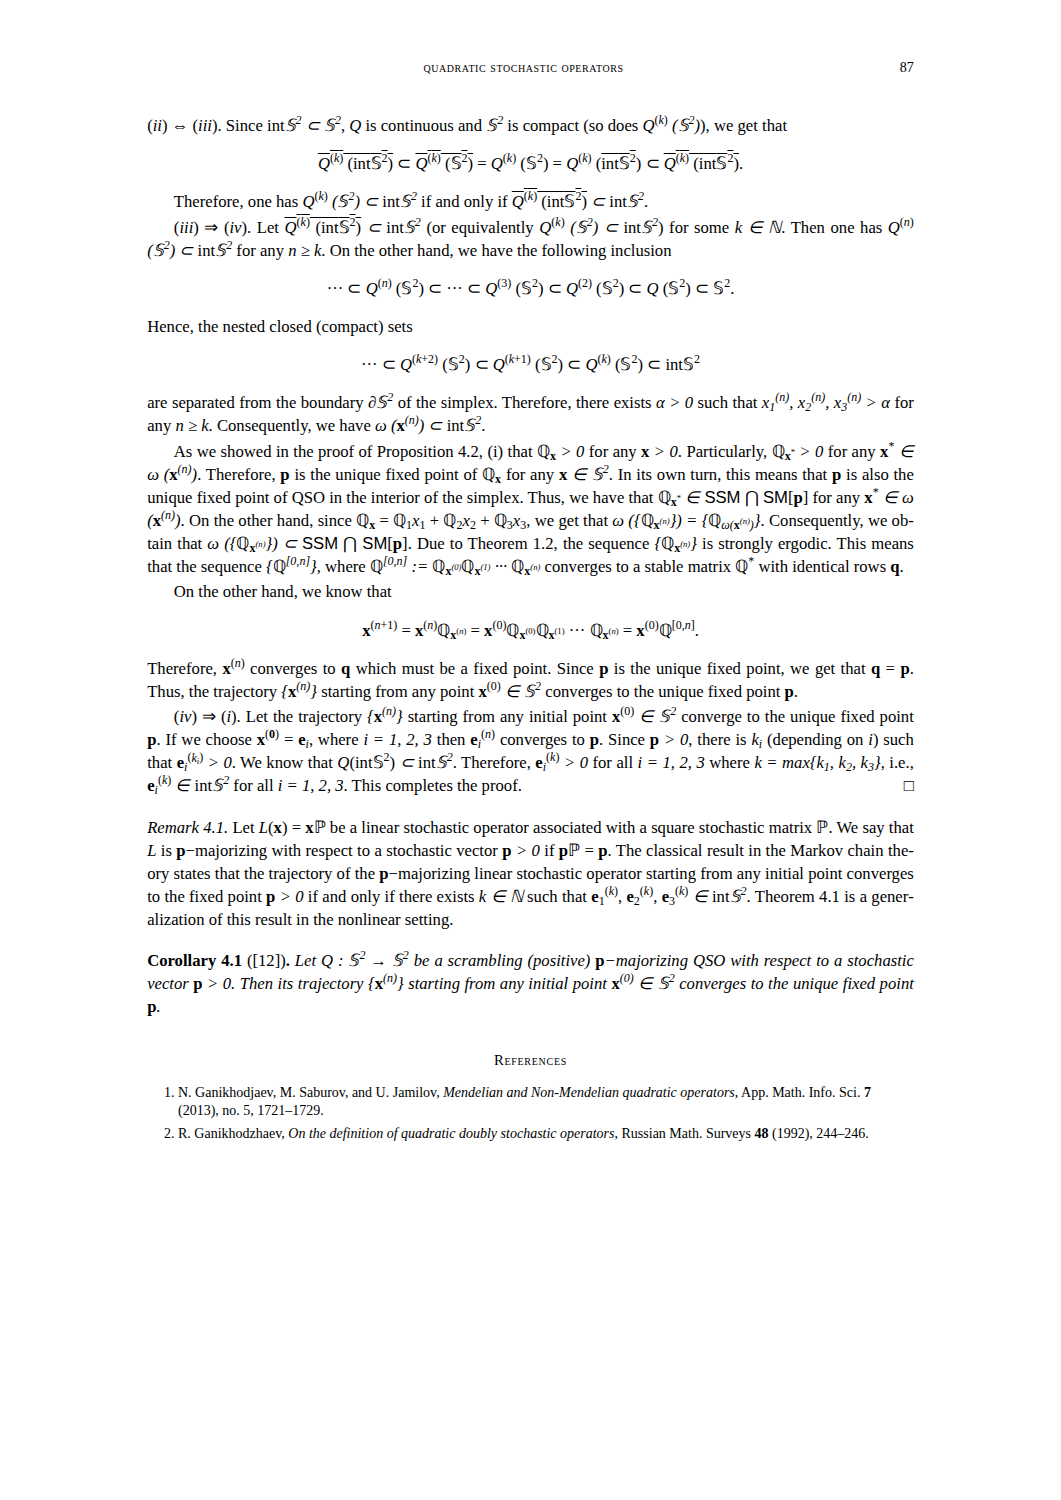quadratic stochastic operators 87
(ii) ⇔ (iii). Since int 𝕊2 ⊂ 𝕊2, Q is continuous and 𝕊2 is compact (so does Q(k) (𝕊2)), we get that
Q(k) (int 𝕊2) ⊂ Q(k) (𝕊2) = Q(k) (𝕊2) = Q(k) (int 𝕊2) ⊂ Q(k) (int 𝕊2).
Therefore, one has Q(k) (𝕊2) ⊂ int 𝕊2 if and only if Q(k) (int 𝕊2) ⊂ int 𝕊2.
(iii) ⇒ (iv). Let Q(k) (int 𝕊2) ⊂ int 𝕊2 (or equivalently Q(k) (𝕊2) ⊂ int 𝕊2) for some k ∈ ℕ. Then one has Q(n) (𝕊2) ⊂ int 𝕊2 for any n ≥ k. On the other hand, we have the following inclusion
··· ⊂ Q(n) (𝕊2) ⊂ ··· ⊂ Q(3) (𝕊2) ⊂ Q(2) (𝕊2) ⊂ Q (𝕊2) ⊂ 𝕊2.
Hence, the nested closed (compact) sets
··· ⊂ Q(k+2) (𝕊2) ⊂ Q(k+1) (𝕊2) ⊂ Q(k) (𝕊2) ⊂ int 𝕊2
are separated from the boundary ∂𝕊2 of the simplex. Therefore, there exists α > 0 such that x1(n), x2(n), x3(n) > α for any n ≥ k. Consequently, we have ω (x(n)) ⊂ int 𝕊2.
As we showed in the proof of Proposition 4.2, (i) that ℚx > 0 for any x > 0. Particularly, ℚx* > 0 for any x* ∈ ω (x(n)). Therefore, p is the unique fixed point of ℚx for any x ∈ 𝕊2. In its own turn, this means that p is also the unique fixed point of QSO in the interior of the simplex. Thus, we have that ℚx* ∈ SSM ⋂ SM[p] for any x* ∈ ω (x(n)). On the other hand, since ℚx = ℚ1x1 + ℚ2x2 + ℚ3x3, we get that ω ({ℚx(n)}) = {ℚω(x(n))}. Consequently, we obtain that ω ({ℚx(n)}) ⊂ SSM ⋂ SM[p]. Due to Theorem 1.2, the sequence {ℚx(n)} is strongly ergodic. This means that the sequence {ℚ[0,n]}, where ℚ[0,n] := ℚx(0)ℚx(1) ··· ℚx(n) converges to a stable matrix ℚ* with identical rows q.
On the other hand, we know that
x(n+1) = x(n)ℚx(n) = x(0)ℚx(0)ℚx(1) ··· ℚx(n) = x(0)ℚ[0,n].
Therefore, x(n) converges to q which must be a fixed point. Since p is the unique fixed point, we get that q = p. Thus, the trajectory {x(n)} starting from any point x(0) ∈ 𝕊2 converges to the unique fixed point p.
(iv) ⇒ (i). Let the trajectory {x(n)} starting from any initial point x(0) ∈ 𝕊2 converge to the unique fixed point p. If we choose x(0) = ei, where i = 1, 2, 3 then ei(n) converges to p. Since p > 0, there is ki (depending on i) such that ei(ki) > 0. We know that Q(int 𝕊2) ⊂ int 𝕊2. Therefore, ei(k) > 0 for all i = 1, 2, 3 where k = max{k1, k2, k3}, i.e., ei(k) ∈ int 𝕊2 for all i = 1, 2, 3. This completes the proof. □
Remark 4.1. Let L(x) = xℙ be a linear stochastic operator associated with a square stochastic matrix ℙ. We say that L is p−majorizing with respect to a stochastic vector p > 0 if pℙ = p. The classical result in the Markov chain theory states that the trajectory of the p−majorizing linear stochastic operator starting from any initial point converges to the fixed point p > 0 if and only if there exists k ∈ ℕ such that e1(k), e2(k), e3(k) ∈ int 𝕊2. Theorem 4.1 is a generalization of this result in the nonlinear setting.
Corollary 4.1 ([12]). Let Q : 𝕊2 → 𝕊2 be a scrambling (positive) p−majorizing QSO with respect to a stochastic vector p > 0. Then its trajectory {x(n)} starting from any initial point x(0) ∈ 𝕊2 converges to the unique fixed point p.
References
N. Ganikhodjaev, M. Saburov, and U. Jamilov, Mendelian and Non-Mendelian quadratic operators, App. Math. Info. Sci. 7 (2013), no. 5, 1721–1729.
R. Ganikhodzhaev, On the definition of quadratic doubly stochastic operators, Russian Math. Surveys 48 (1992), 244–246.